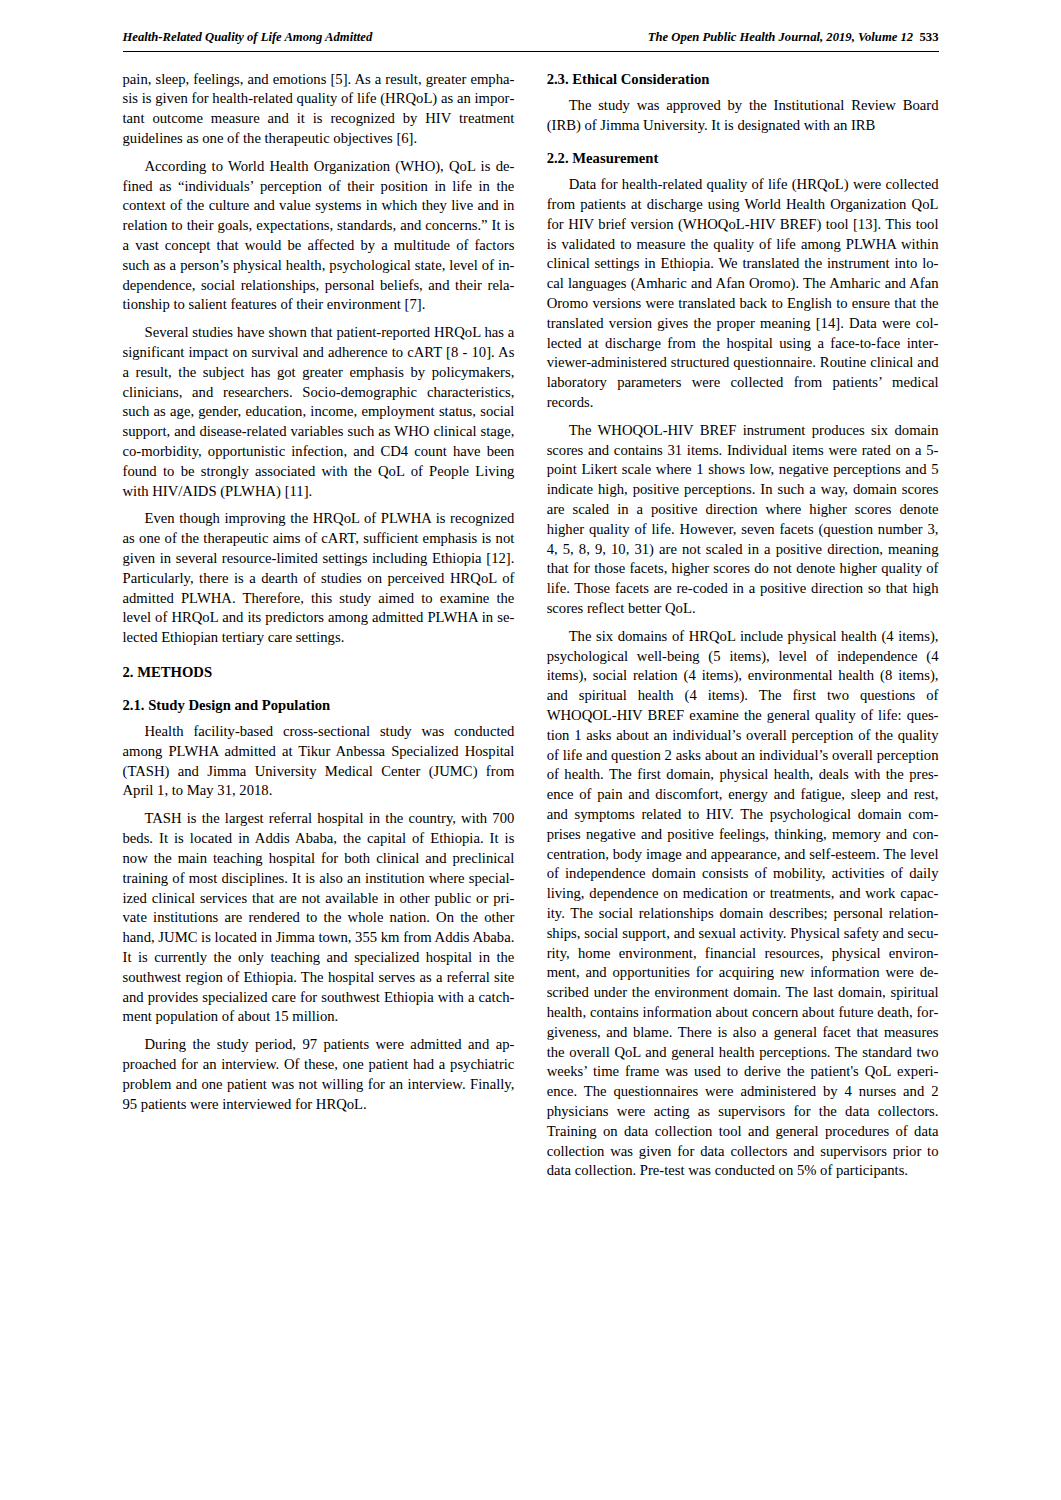Health-Related Quality of Life Among Admitted
The Open Public Health Journal, 2019, Volume 12 533
pain, sleep, feelings, and emotions [5]. As a result, greater emphasis is given for health-related quality of life (HRQoL) as an important outcome measure and it is recognized by HIV treatment guidelines as one of the therapeutic objectives [6].
According to World Health Organization (WHO), QoL is defined as “individuals’ perception of their position in life in the context of the culture and value systems in which they live and in relation to their goals, expectations, standards, and concerns.” It is a vast concept that would be affected by a multitude of factors such as a person’s physical health, psychological state, level of independence, social relationships, personal beliefs, and their relationship to salient features of their environment [7].
Several studies have shown that patient-reported HRQoL has a significant impact on survival and adherence to cART [8 - 10]. As a result, the subject has got greater emphasis by policymakers, clinicians, and researchers. Socio-demographic characteristics, such as age, gender, education, income, employment status, social support, and disease-related variables such as WHO clinical stage, co-morbidity, opportunistic infection, and CD4 count have been found to be strongly associated with the QoL of People Living with HIV/AIDS (PLWHA) [11].
Even though improving the HRQoL of PLWHA is recognized as one of the therapeutic aims of cART, sufficient emphasis is not given in several resource-limited settings including Ethiopia [12]. Particularly, there is a dearth of studies on perceived HRQoL of admitted PLWHA. Therefore, this study aimed to examine the level of HRQoL and its predictors among admitted PLWHA in selected Ethiopian tertiary care settings.
2. METHODS
2.1. Study Design and Population
Health facility-based cross-sectional study was conducted among PLWHA admitted at Tikur Anbessa Specialized Hospital (TASH) and Jimma University Medical Center (JUMC) from April 1, to May 31, 2018.
TASH is the largest referral hospital in the country, with 700 beds. It is located in Addis Ababa, the capital of Ethiopia. It is now the main teaching hospital for both clinical and preclinical training of most disciplines. It is also an institution where specialized clinical services that are not available in other public or private institutions are rendered to the whole nation. On the other hand, JUMC is located in Jimma town, 355 km from Addis Ababa. It is currently the only teaching and specialized hospital in the southwest region of Ethiopia. The hospital serves as a referral site and provides specialized care for southwest Ethiopia with a catchment population of about 15 million.
During the study period, 97 patients were admitted and approached for an interview. Of these, one patient had a psychiatric problem and one patient was not willing for an interview. Finally, 95 patients were interviewed for HRQoL.
2.3. Ethical Consideration
The study was approved by the Institutional Review Board (IRB) of Jimma University. It is designated with an IRB
2.2. Measurement
Data for health-related quality of life (HRQoL) were collected from patients at discharge using World Health Organization QoL for HIV brief version (WHOQoL-HIV BREF) tool [13]. This tool is validated to measure the quality of life among PLWHA within clinical settings in Ethiopia. We translated the instrument into local languages (Amharic and Afan Oromo). The Amharic and Afan Oromo versions were translated back to English to ensure that the translated version gives the proper meaning [14]. Data were collected at discharge from the hospital using a face-to-face interviewer-administered structured questionnaire. Routine clinical and laboratory parameters were collected from patients’ medical records.
The WHOQOL-HIV BREF instrument produces six domain scores and contains 31 items. Individual items were rated on a 5-point Likert scale where 1 shows low, negative perceptions and 5 indicate high, positive perceptions. In such a way, domain scores are scaled in a positive direction where higher scores denote higher quality of life. However, seven facets (question number 3, 4, 5, 8, 9, 10, 31) are not scaled in a positive direction, meaning that for those facets, higher scores do not denote higher quality of life. Those facets are re-coded in a positive direction so that high scores reflect better QoL.
The six domains of HRQoL include physical health (4 items), psychological well-being (5 items), level of independence (4 items), social relation (4 items), environmental health (8 items), and spiritual health (4 items). The first two questions of WHOQOL-HIV BREF examine the general quality of life: question 1 asks about an individual’s overall perception of the quality of life and question 2 asks about an individual’s overall perception of health. The first domain, physical health, deals with the presence of pain and discomfort, energy and fatigue, sleep and rest, and symptoms related to HIV. The psychological domain comprises negative and positive feelings, thinking, memory and concentration, body image and appearance, and self-esteem. The level of independence domain consists of mobility, activities of daily living, dependence on medication or treatments, and work capacity. The social relationships domain describes; personal relationships, social support, and sexual activity. Physical safety and security, home environment, financial resources, physical environment, and opportunities for acquiring new information were described under the environment domain. The last domain, spiritual health, contains information about concern about future death, forgiveness, and blame. There is also a general facet that measures the overall QoL and general health perceptions. The standard two weeks’ time frame was used to derive the patient's QoL experience. The questionnaires were administered by 4 nurses and 2 physicians were acting as supervisors for the data collectors. Training on data collection tool and general procedures of data collection was given for data collectors and supervisors prior to data collection. Pre-test was conducted on 5% of participants.